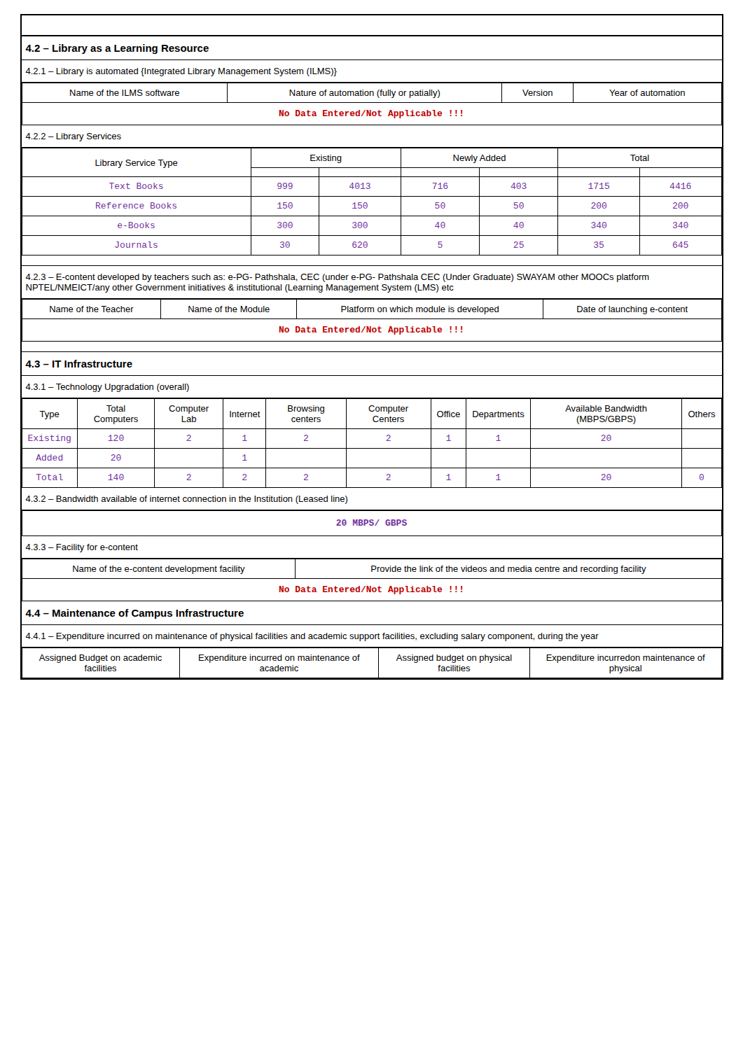4.2 – Library as a Learning Resource
4.2.1 – Library is automated {Integrated Library Management System (ILMS)}
| Name of the ILMS software | Nature of automation (fully or patially) | Version | Year of automation |
| --- | --- | --- | --- |
| No Data Entered/Not Applicable !!! |
4.2.2 – Library Services
| Library Service Type | Existing | Newly Added | Total |
| --- | --- | --- | --- |
| Text Books | 999 | 4013 | 716 | 403 | 1715 | 4416 |
| Reference Books | 150 | 150 | 50 | 50 | 200 | 200 |
| e-Books | 300 | 300 | 40 | 40 | 340 | 340 |
| Journals | 30 | 620 | 5 | 25 | 35 | 645 |
4.2.3 – E-content developed by teachers such as: e-PG- Pathshala, CEC (under e-PG- Pathshala CEC (Under Graduate) SWAYAM other MOOCs platform NPTEL/NMEICT/any other Government initiatives & institutional (Learning Management System (LMS) etc
| Name of the Teacher | Name of the Module | Platform on which module is developed | Date of launching e-content |
| --- | --- | --- | --- |
| No Data Entered/Not Applicable !!! |
4.3 – IT Infrastructure
4.3.1 – Technology Upgradation (overall)
| Type | Total Computers | Computer Lab | Internet | Browsing centers | Computer Centers | Office | Departments | Available Bandwidth (MBPS/GBPS) | Others |
| --- | --- | --- | --- | --- | --- | --- | --- | --- | --- |
| Existing | 120 | 2 | 1 | 2 | 2 | 1 | 1 | 20 | |
| Added | 20 | | 1 | | | | | | |
| Total | 140 | 2 | 2 | 2 | 2 | 1 | 1 | 20 | 0 |
4.3.2 – Bandwidth available of internet connection in the Institution (Leased line)
20 MBPS/ GBPS
4.3.3 – Facility for e-content
| Name of the e-content development facility | Provide the link of the videos and media centre and recording facility |
| --- | --- |
| No Data Entered/Not Applicable !!! |
4.4 – Maintenance of Campus Infrastructure
4.4.1 – Expenditure incurred on maintenance of physical facilities and academic support facilities, excluding salary component, during the year
| Assigned Budget on academic facilities | Expenditure incurred on maintenance of academic | Assigned budget on physical facilities | Expenditure incurredon maintenance of physical |
| --- | --- | --- | --- |